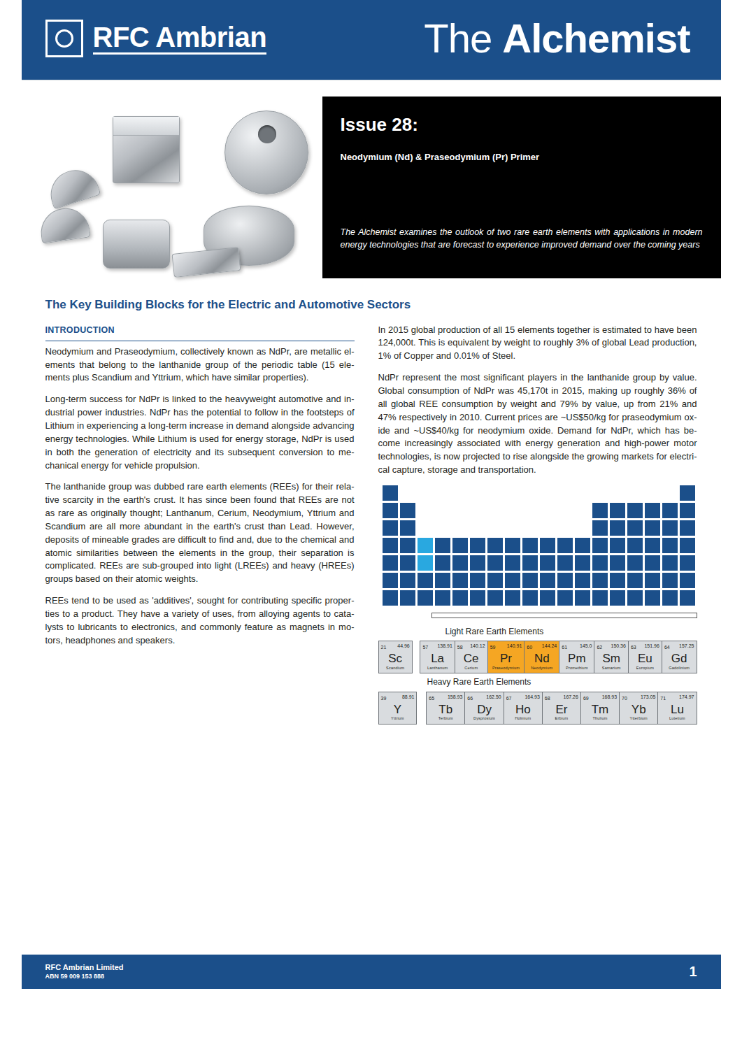RFC Ambrian
The Alchemist
Issue 28:
Neodymium (Nd) & Praseodymium (Pr) Primer
The Alchemist examines the outlook of two rare earth elements with applications in modern energy technologies that are forecast to experience improved demand over the coming years
The Key Building Blocks for the Electric and Automotive Sectors
INTRODUCTION
Neodymium and Praseodymium, collectively known as NdPr, are metallic elements that belong to the lanthanide group of the periodic table (15 elements plus Scandium and Yttrium, which have similar properties).
Long-term success for NdPr is linked to the heavyweight automotive and industrial power industries. NdPr has the potential to follow in the footsteps of Lithium in experiencing a long-term increase in demand alongside advancing energy technologies. While Lithium is used for energy storage, NdPr is used in both the generation of electricity and its subsequent conversion to mechanical energy for vehicle propulsion.
The lanthanide group was dubbed rare earth elements (REEs) for their relative scarcity in the earth's crust. It has since been found that REEs are not as rare as originally thought; Lanthanum, Cerium, Neodymium, Yttrium and Scandium are all more abundant in the earth's crust than Lead. However, deposits of mineable grades are difficult to find and, due to the chemical and atomic similarities between the elements in the group, their separation is complicated. REEs are sub-grouped into light (LREEs) and heavy (HREEs) groups based on their atomic weights.
REEs tend to be used as 'additives', sought for contributing specific properties to a product. They have a variety of uses, from alloying agents to catalysts to lubricants to electronics, and commonly feature as magnets in motors, headphones and speakers.
In 2015 global production of all 15 elements together is estimated to have been 124,000t. This is equivalent by weight to roughly 3% of global Lead production, 1% of Copper and 0.01% of Steel.
NdPr represent the most significant players in the lanthanide group by value. Global consumption of NdPr was 45,170t in 2015, making up roughly 36% of all global REE consumption by weight and 79% by value, up from 21% and 47% respectively in 2010. Current prices are ~US$50/kg for praseodymium oxide and ~US$40/kg for neodymium oxide. Demand for NdPr, which has become increasingly associated with energy generation and high-power motor technologies, is now projected to rise alongside the growing markets for electrical capture, storage and transportation.
Light Rare Earth Elements
| 21 44.96 Sc Scandium | | 57 138.91 La Lanthanum | 58 140.12 Ce Cerium | 59 140.91 Pr Praseodymium | 60 144.24 Nd Neodymium | 61 145.0 Pm Promethium | 62 150.36 Sm Samarium | 63 151.96 Eu Europium | 64 157.25 Gd Gadolinium |
Heavy Rare Earth Elements
| 39 88.91 Y Yttrium | | 65 158.93 Tb Terbium | 66 162.50 Dy Dysprosium | 67 164.93 Ho Holmium | 68 167.26 Er Erbium | 69 168.93 Tm Thulium | 70 173.05 Yb Ytterbium | 71 174.97 Lu Lutetium |
RFC Ambrian Limited
ABN 59 009 153 888
1